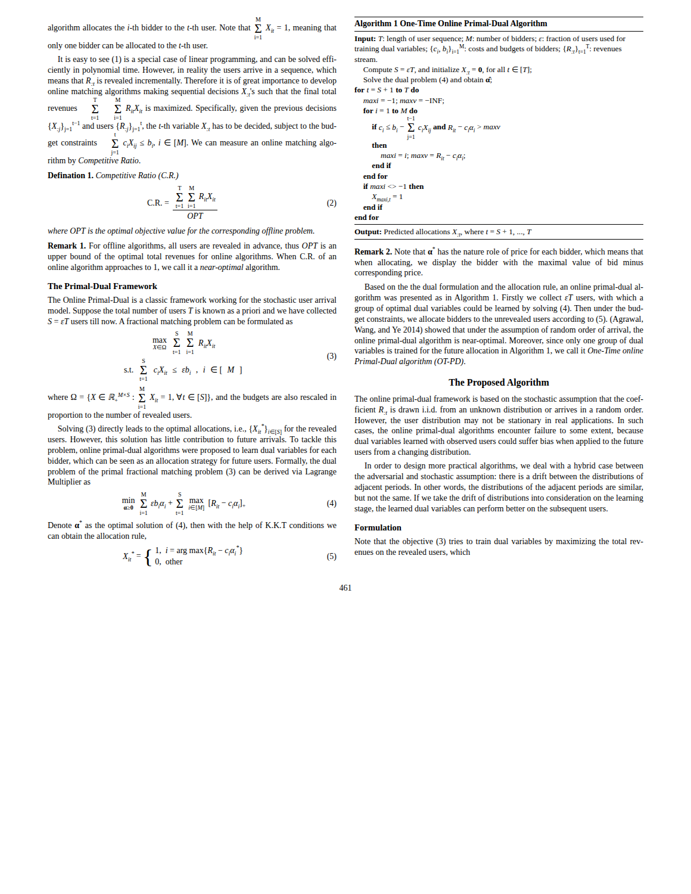algorithm allocates the i-th bidder to the t-th user. Note that MΣi=1 Xit = 1, meaning that only one bidder can be allocated to the t-th user.
It is easy to see (1) is a special case of linear programming, and can be solved efficiently in polynomial time. However, in reality the users arrive in a sequence, which means that R:t is revealed incrementally. Therefore it is of great importance to develop online matching algorithms making sequential decisions X:t's such that the final total revenues TΣt=1 MΣi=1 RitXit is maximized. Specifically, given the previous decisions {X:j}j=1t−1 and users {R:j}j=1t, the t-th variable X:t has to be decided, subject to the budget constraints tΣj=1 ciXij ≤ bi, i ∈ [M]. We can measure an online matching algorithm by Competitive Ratio.
Defination 1. Competitive Ratio (C.R.)
C.R. = TΣt=1 MΣi=1 RitXit OPT
(2)
where OPT is the optimal objective value for the corresponding offline problem.
Remark 1. For offline algorithms, all users are revealed in advance, thus OPT is an upper bound of the optimal total revenues for online algorithms. When C.R. of an online algorithm approaches to 1, we call it a near-optimal algorithm.
The Primal-Dual Framework
The Online Primal-Dual is a classic framework working for the stochastic user arrival model. Suppose the total number of users T is known as a priori and we have collected S = εT users till now. A fractional matching problem can be formulated as
max X∈Ω SΣt=1 MΣi=1 RitXit
s.t. SΣt=1 ciXit ≤ εbi, i ∈ [M]
(3)
where Ω = {X ∈ ℝ+M×S : MΣi=1 Xit = 1, ∀t ∈ [S]}, and the budgets are also rescaled in proportion to the number of revealed users.
Solving (3) directly leads to the optimal allocations, i.e., {Xit*}i∈[S] for the revealed users. However, this solution has little contribution to future arrivals. To tackle this problem, online primal-dual algorithms were proposed to learn dual variables for each bidder, which can be seen as an allocation strategy for future users. Formally, the dual problem of the primal fractional matching problem (3) can be derived via Lagrange Multiplier as
min α≥0 MΣi=1 εbiαi + SΣt=1 max i∈[M] [Rit − ciαi]+
(4)
Denote α* as the optimal solution of (4), then with the help of K.K.T conditions we can obtain the allocation rule,
Xit* = {
1, i = arg max{Rit − ciαi*}
0, other
(5)
Algorithm 1 One-Time Online Primal-Dual Algorithm
Input: T: length of user sequence; M: number of bidders; ε: fraction of users used for training dual variables; {ci, bi}i=1M: costs and budgets of bidders; {R:t}t=1T: revenues stream.
Compute S = εT, and initialize X:t = 0, for all t ∈ [T];
Solve the dual problem (4) and obtain α̂;
for t = S + 1 to T do
maxi = −1; maxv = −INF;
for i = 1 to M do
if ci ≤ bi − t−1 Σj=1 ciXij and Rit − ciαi > maxv
then
maxi = i; maxv = Rit − ciαi;
end if
end for
if maxi <> −1 then
Xmaxi,t = 1
end if
end for
Output: Predicted allocations X:t, where t = S + 1, ..., T
Remark 2. Note that α* has the nature role of price for each bidder, which means that when allocating, we display the bidder with the maximal value of bid minus corresponding price.
Based on the the dual formulation and the allocation rule, an online primal-dual algorithm was presented as in Algorithm 1. Firstly we collect εT users, with which a group of optimal dual variables could be learned by solving (4). Then under the budget constraints, we allocate bidders to the unrevealed users according to (5). (Agrawal, Wang, and Ye 2014) showed that under the assumption of random order of arrival, the online primal-dual algorithm is near-optimal. Moreover, since only one group of dual variables is trained for the future allocation in Algorithm 1, we call it One-Time online Primal-Dual algorithm (OT-PD).
The Proposed Algorithm
The online primal-dual framework is based on the stochastic assumption that the coefficient R:t is drawn i.i.d. from an unknown distribution or arrives in a random order. However, the user distribution may not be stationary in real applications. In such cases, the online primal-dual algorithms encounter failure to some extent, because dual variables learned with observed users could suffer bias when applied to the future users from a changing distribution.
In order to design more practical algorithms, we deal with a hybrid case between the adversarial and stochastic assumption: there is a drift between the distributions of adjacent periods. In other words, the distributions of the adjacent periods are similar, but not the same. If we take the drift of distributions into consideration on the learning stage, the learned dual variables can perform better on the subsequent users.
Formulation
Note that the objective (3) tries to train dual variables by maximizing the total revenues on the revealed users, which
461